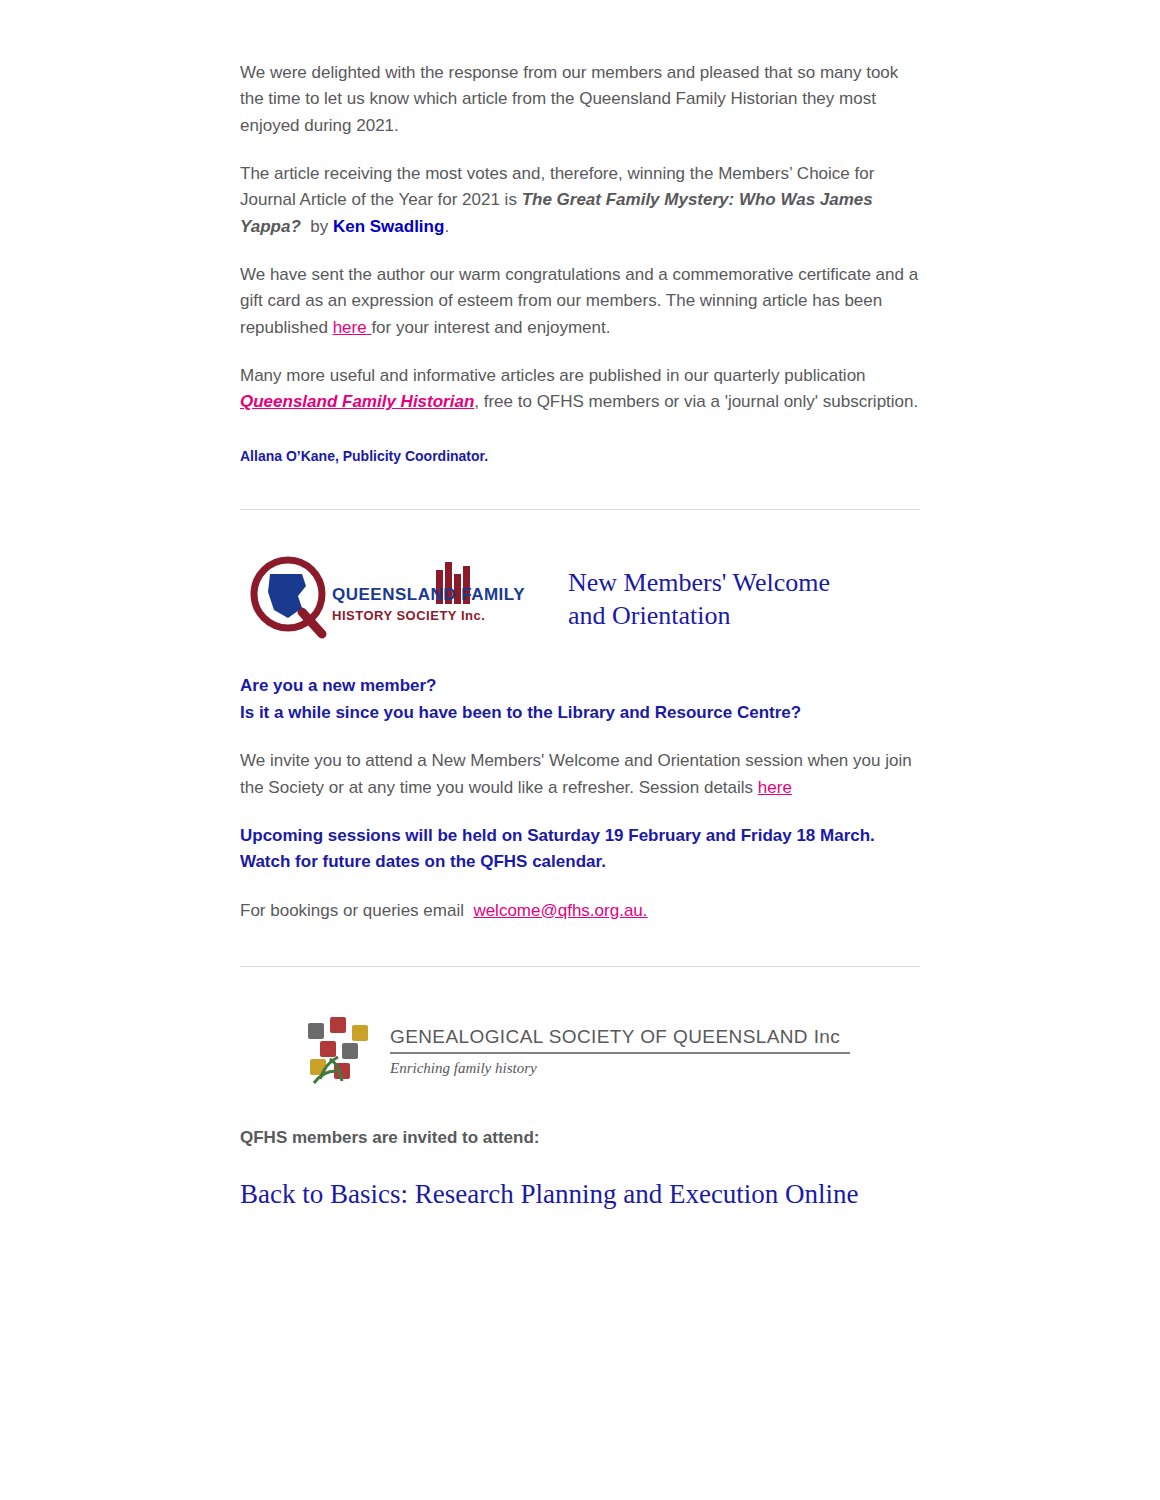We were delighted with the response from our members and pleased that so many took the time to let us know which article from the Queensland Family Historian they most enjoyed during 2021.
The article receiving the most votes and, therefore, winning the Members’ Choice for Journal Article of the Year for 2021 is The Great Family Mystery: Who Was James Yappa? by Ken Swadling.
We have sent the author our warm congratulations and a commemorative certificate and a gift card as an expression of esteem from our members. The winning article has been republished here for your interest and enjoyment.
Many more useful and informative articles are published in our quarterly publication Queensland Family Historian, free to QFHS members or via a 'journal only' subscription.
Allana O’Kane, Publicity Coordinator.
QUEENSLAND FAMILY HISTORY SOCIETY Inc.
New Members' Welcome
and Orientation
Are you a new member? Is it a while since you have been to the Library and Resource Centre?
We invite you to attend a New Members' Welcome and Orientation session when you join the Society or at any time you would like a refresher. Session details here
Upcoming sessions will be held on Saturday 19 February and Friday 18 March. Watch for future dates on the QFHS calendar.
For bookings or queries email welcome@qfhs.org.au.
GENEALOGICAL SOCIETY OF QUEENSLAND Inc Enriching family history
QFHS members are invited to attend:
Back to Basics: Research Planning and Execution Online